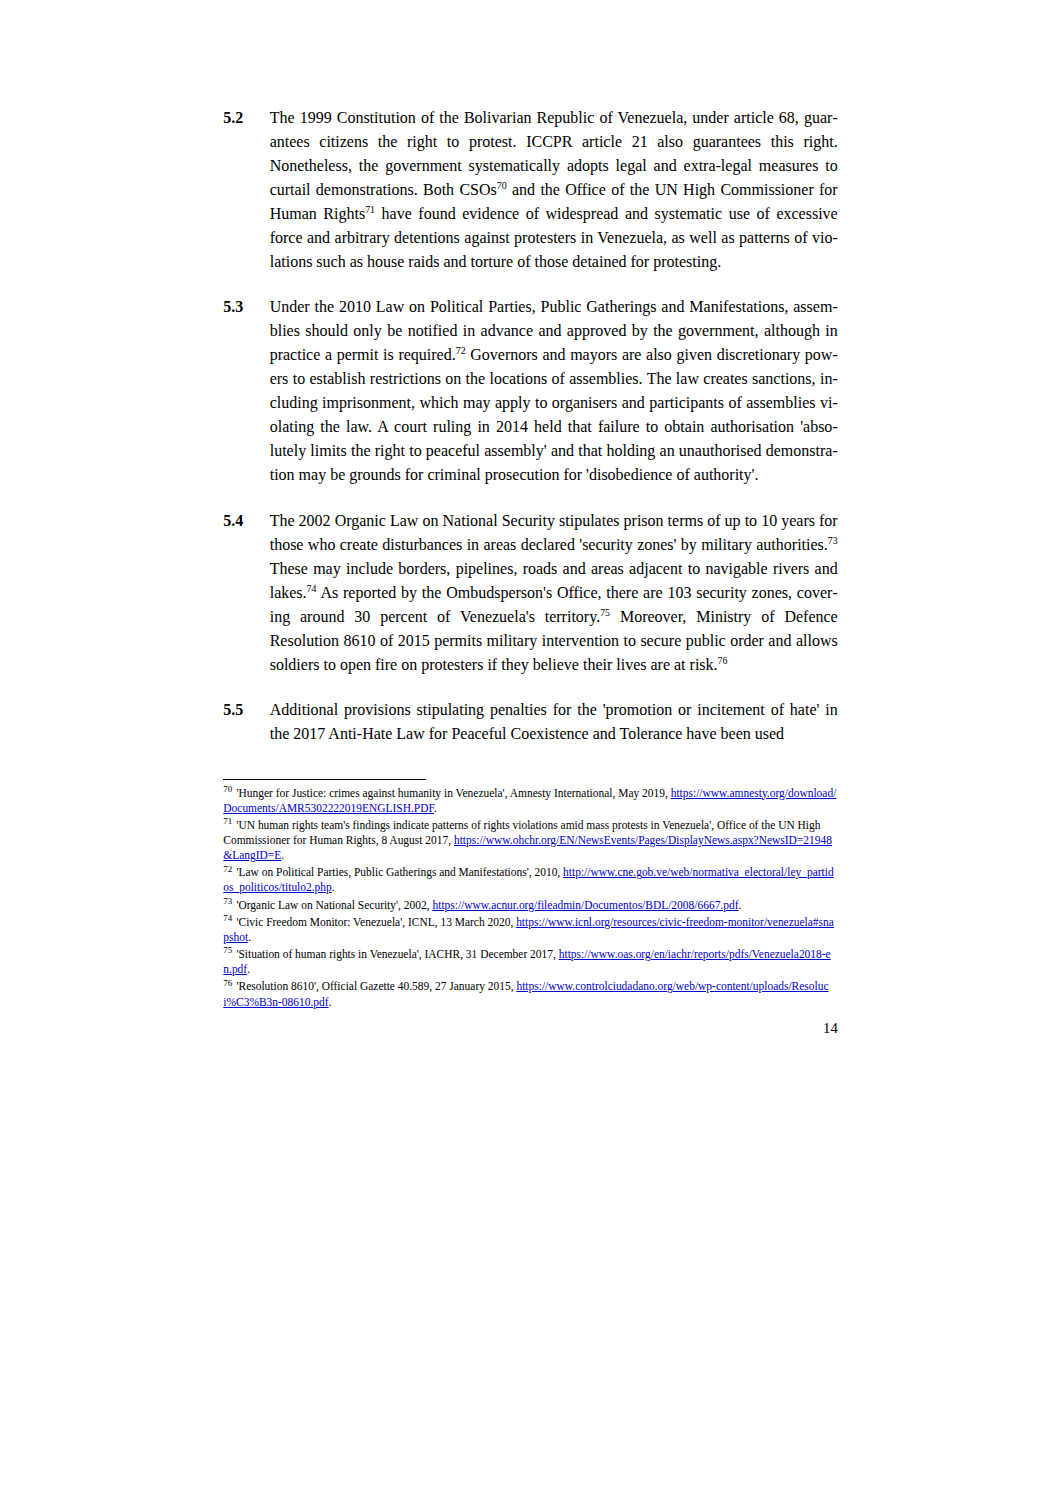5.2 The 1999 Constitution of the Bolivarian Republic of Venezuela, under article 68, guarantees citizens the right to protest. ICCPR article 21 also guarantees this right. Nonetheless, the government systematically adopts legal and extra-legal measures to curtail demonstrations. Both CSOs70 and the Office of the UN High Commissioner for Human Rights71 have found evidence of widespread and systematic use of excessive force and arbitrary detentions against protesters in Venezuela, as well as patterns of violations such as house raids and torture of those detained for protesting.
5.3 Under the 2010 Law on Political Parties, Public Gatherings and Manifestations, assemblies should only be notified in advance and approved by the government, although in practice a permit is required.72 Governors and mayors are also given discretionary powers to establish restrictions on the locations of assemblies. The law creates sanctions, including imprisonment, which may apply to organisers and participants of assemblies violating the law. A court ruling in 2014 held that failure to obtain authorisation 'absolutely limits the right to peaceful assembly' and that holding an unauthorised demonstration may be grounds for criminal prosecution for 'disobedience of authority'.
5.4 The 2002 Organic Law on National Security stipulates prison terms of up to 10 years for those who create disturbances in areas declared 'security zones' by military authorities.73 These may include borders, pipelines, roads and areas adjacent to navigable rivers and lakes.74 As reported by the Ombudsperson's Office, there are 103 security zones, covering around 30 percent of Venezuela's territory.75 Moreover, Ministry of Defence Resolution 8610 of 2015 permits military intervention to secure public order and allows soldiers to open fire on protesters if they believe their lives are at risk.76
5.5 Additional provisions stipulating penalties for the 'promotion or incitement of hate' in the 2017 Anti-Hate Law for Peaceful Coexistence and Tolerance have been used
70 'Hunger for Justice: crimes against humanity in Venezuela', Amnesty International, May 2019, https://www.amnesty.org/download/Documents/AMR5302222019ENGLISH.PDF.
71 'UN human rights team's findings indicate patterns of rights violations amid mass protests in Venezuela', Office of the UN High Commissioner for Human Rights, 8 August 2017, https://www.ohchr.org/EN/NewsEvents/Pages/DisplayNews.aspx?NewsID=21948&LangID=E.
72 'Law on Political Parties, Public Gatherings and Manifestations', 2010, http://www.cne.gob.ve/web/normativa_electoral/ley_partidos_politicos/titulo2.php.
73 'Organic Law on National Security', 2002, https://www.acnur.org/fileadmin/Documentos/BDL/2008/6667.pdf.
74 'Civic Freedom Monitor: Venezuela', ICNL, 13 March 2020, https://www.icnl.org/resources/civic-freedom-monitor/venezuela#snapshot.
75 'Situation of human rights in Venezuela', IACHR, 31 December 2017, https://www.oas.org/en/iachr/reports/pdfs/Venezuela2018-en.pdf.
76 'Resolution 8610', Official Gazette 40.589, 27 January 2015, https://www.controlciudadano.org/web/wp-content/uploads/Resoluci%C3%B3n-08610.pdf.
14